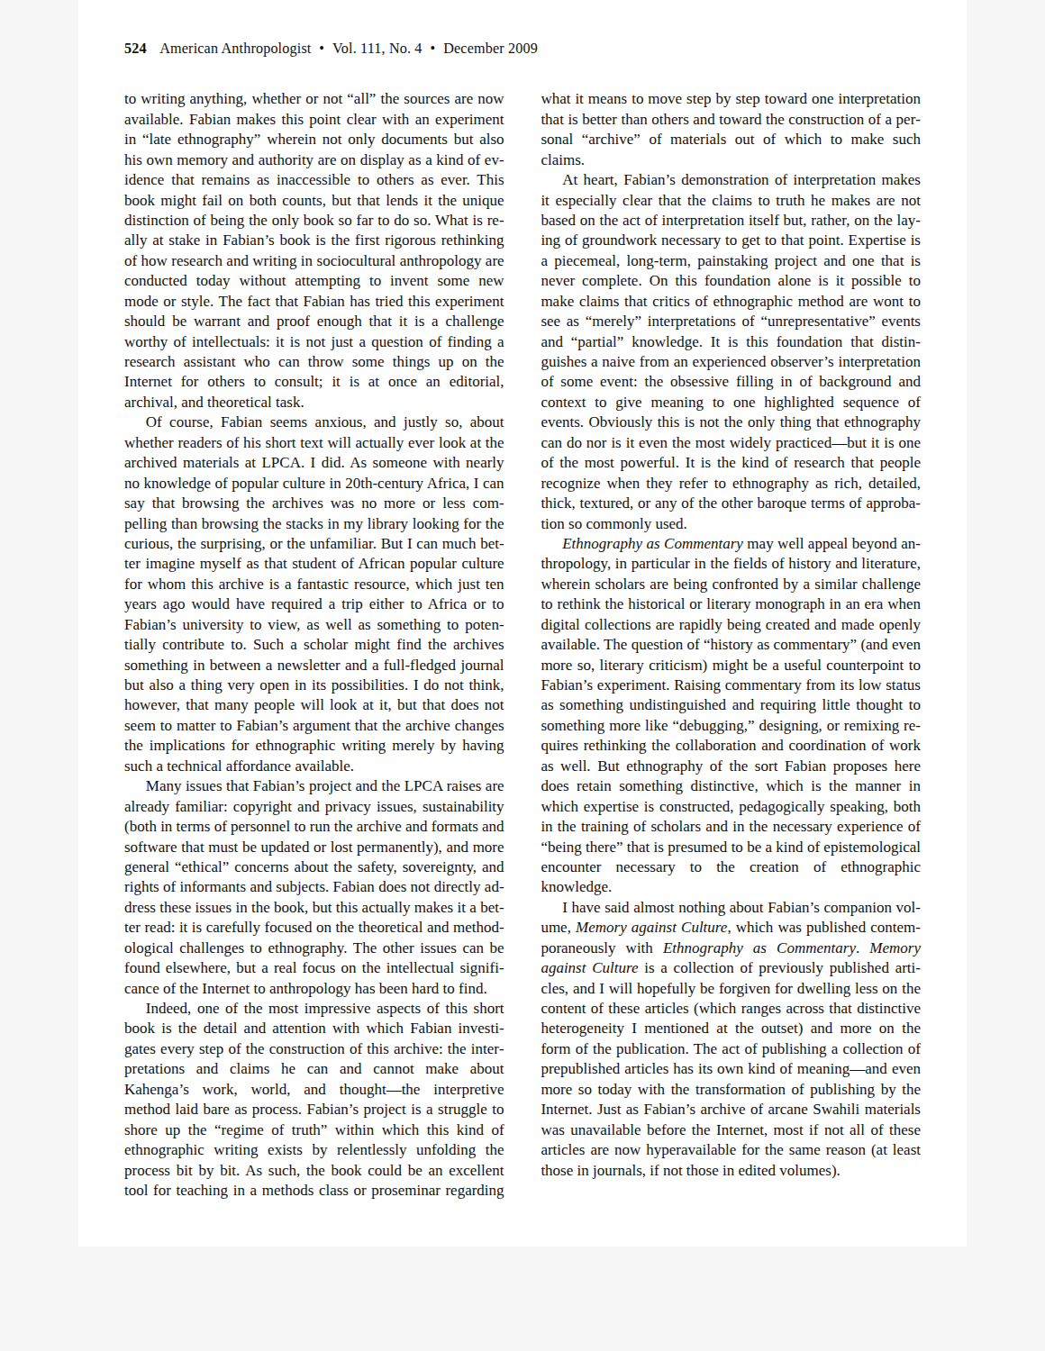524 American Anthropologist•Vol. 111, No. 4•December 2009
to writing anything, whether or not “all” the sources are now available. Fabian makes this point clear with an experiment in “late ethnography” wherein not only documents but also his own memory and authority are on display as a kind of evidence that remains as inaccessible to others as ever. This book might fail on both counts, but that lends it the unique distinction of being the only book so far to do so. What is really at stake in Fabian’s book is the first rigorous rethinking of how research and writing in sociocultural anthropology are conducted today without attempting to invent some new mode or style. The fact that Fabian has tried this experiment should be warrant and proof enough that it is a challenge worthy of intellectuals: it is not just a question of finding a research assistant who can throw some things up on the Internet for others to consult; it is at once an editorial, archival, and theoretical task.
Of course, Fabian seems anxious, and justly so, about whether readers of his short text will actually ever look at the archived materials at LPCA. I did. As someone with nearly no knowledge of popular culture in 20th-century Africa, I can say that browsing the archives was no more or less compelling than browsing the stacks in my library looking for the curious, the surprising, or the unfamiliar. But I can much better imagine myself as that student of African popular culture for whom this archive is a fantastic resource, which just ten years ago would have required a trip either to Africa or to Fabian’s university to view, as well as something to potentially contribute to. Such a scholar might find the archives something in between a newsletter and a full-fledged journal but also a thing very open in its possibilities. I do not think, however, that many people will look at it, but that does not seem to matter to Fabian’s argument that the archive changes the implications for ethnographic writing merely by having such a technical affordance available.
Many issues that Fabian’s project and the LPCA raises are already familiar: copyright and privacy issues, sustainability (both in terms of personnel to run the archive and formats and software that must be updated or lost permanently), and more general “ethical” concerns about the safety, sovereignty, and rights of informants and subjects. Fabian does not directly address these issues in the book, but this actually makes it a better read: it is carefully focused on the theoretical and methodological challenges to ethnography. The other issues can be found elsewhere, but a real focus on the intellectual significance of the Internet to anthropology has been hard to find.
Indeed, one of the most impressive aspects of this short book is the detail and attention with which Fabian investigates every step of the construction of this archive: the interpretations and claims he can and cannot make about Kahenga’s work, world, and thought—the interpretive method laid bare as process. Fabian’s project is a struggle to shore up the “regime of truth” within which this kind of ethnographic writing exists by relentlessly unfolding the process bit by bit. As such, the book could be an excellent tool for teaching in a methods class or proseminar regarding what it means to move step by step toward one interpretation that is better than others and toward the construction of a personal “archive” of materials out of which to make such claims.
At heart, Fabian’s demonstration of interpretation makes it especially clear that the claims to truth he makes are not based on the act of interpretation itself but, rather, on the laying of groundwork necessary to get to that point. Expertise is a piecemeal, long-term, painstaking project and one that is never complete. On this foundation alone is it possible to make claims that critics of ethnographic method are wont to see as “merely” interpretations of “unrepresentative” events and “partial” knowledge. It is this foundation that distinguishes a naive from an experienced observer’s interpretation of some event: the obsessive filling in of background and context to give meaning to one highlighted sequence of events. Obviously this is not the only thing that ethnography can do nor is it even the most widely practiced—but it is one of the most powerful. It is the kind of research that people recognize when they refer to ethnography as rich, detailed, thick, textured, or any of the other baroque terms of approbation so commonly used.
Ethnography as Commentary may well appeal beyond anthropology, in particular in the fields of history and literature, wherein scholars are being confronted by a similar challenge to rethink the historical or literary monograph in an era when digital collections are rapidly being created and made openly available. The question of “history as commentary” (and even more so, literary criticism) might be a useful counterpoint to Fabian’s experiment. Raising commentary from its low status as something undistinguished and requiring little thought to something more like “debugging,” designing, or remixing requires rethinking the collaboration and coordination of work as well. But ethnography of the sort Fabian proposes here does retain something distinctive, which is the manner in which expertise is constructed, pedagogically speaking, both in the training of scholars and in the necessary experience of “being there” that is presumed to be a kind of epistemological encounter necessary to the creation of ethnographic knowledge.
I have said almost nothing about Fabian’s companion volume, Memory against Culture, which was published contemporaneously with Ethnography as Commentary. Memory against Culture is a collection of previously published articles, and I will hopefully be forgiven for dwelling less on the content of these articles (which ranges across that distinctive heterogeneity I mentioned at the outset) and more on the form of the publication. The act of publishing a collection of prepublished articles has its own kind of meaning—and even more so today with the transformation of publishing by the Internet. Just as Fabian’s archive of arcane Swahili materials was unavailable before the Internet, most if not all of these articles are now hyperavailable for the same reason (at least those in journals, if not those in edited volumes).